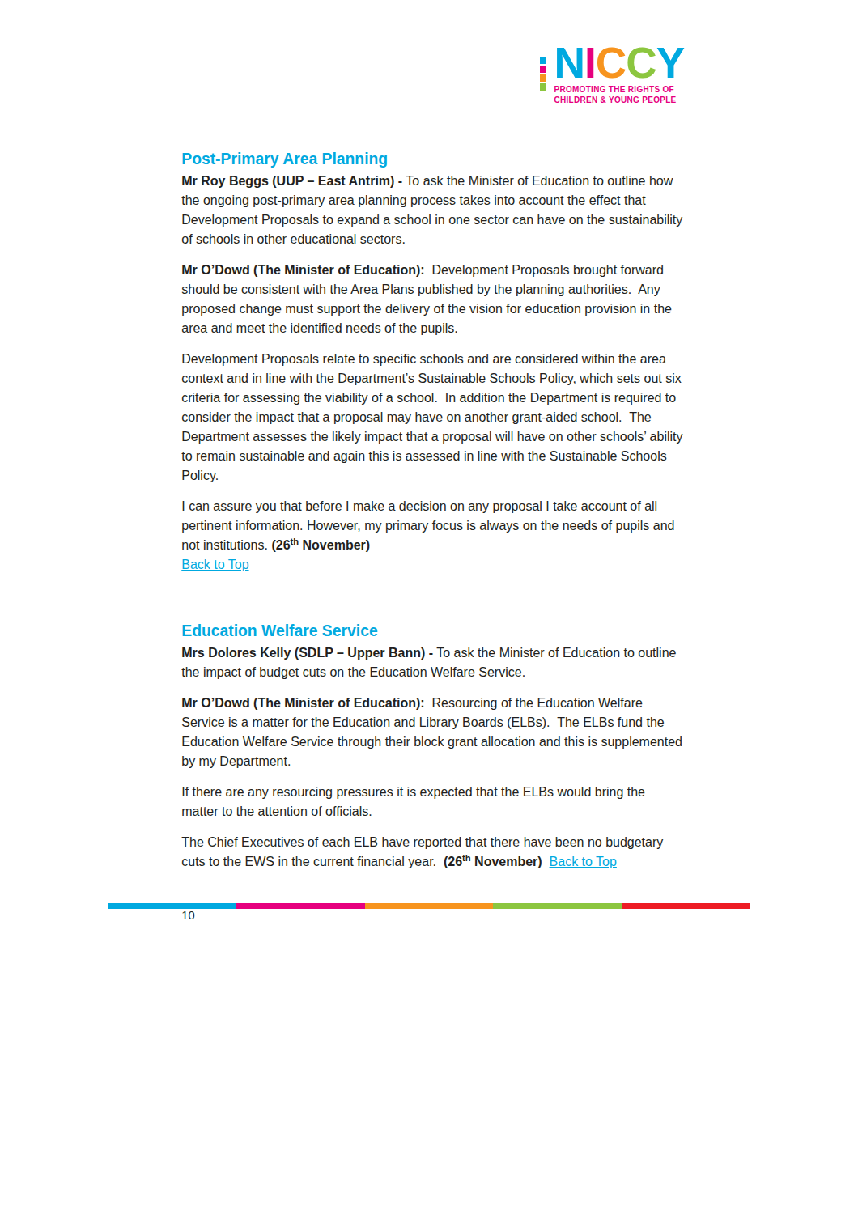NICCY
PROMOTING THE RIGHTS OF
CHILDREN & YOUNG PEOPLE
Post-Primary Area Planning
Mr Roy Beggs (UUP – East Antrim) - To ask the Minister of Education to outline how the ongoing post-primary area planning process takes into account the effect that Development Proposals to expand a school in one sector can have on the sustainability of schools in other educational sectors.
Mr O’Dowd (The Minister of Education): Development Proposals brought forward should be consistent with the Area Plans published by the planning authorities. Any proposed change must support the delivery of the vision for education provision in the area and meet the identified needs of the pupils.
Development Proposals relate to specific schools and are considered within the area context and in line with the Department’s Sustainable Schools Policy, which sets out six criteria for assessing the viability of a school. In addition the Department is required to consider the impact that a proposal may have on another grant-aided school. The Department assesses the likely impact that a proposal will have on other schools’ ability to remain sustainable and again this is assessed in line with the Sustainable Schools Policy.
I can assure you that before I make a decision on any proposal I take account of all pertinent information. However, my primary focus is always on the needs of pupils and not institutions. (26th November)
Back to Top
Education Welfare Service
Mrs Dolores Kelly (SDLP – Upper Bann) - To ask the Minister of Education to outline the impact of budget cuts on the Education Welfare Service.
Mr O’Dowd (The Minister of Education): Resourcing of the Education Welfare Service is a matter for the Education and Library Boards (ELBs). The ELBs fund the Education Welfare Service through their block grant allocation and this is supplemented by my Department.
If there are any resourcing pressures it is expected that the ELBs would bring the matter to the attention of officials.
The Chief Executives of each ELB have reported that there have been no budgetary cuts to the EWS in the current financial year. (26th November) Back to Top
10